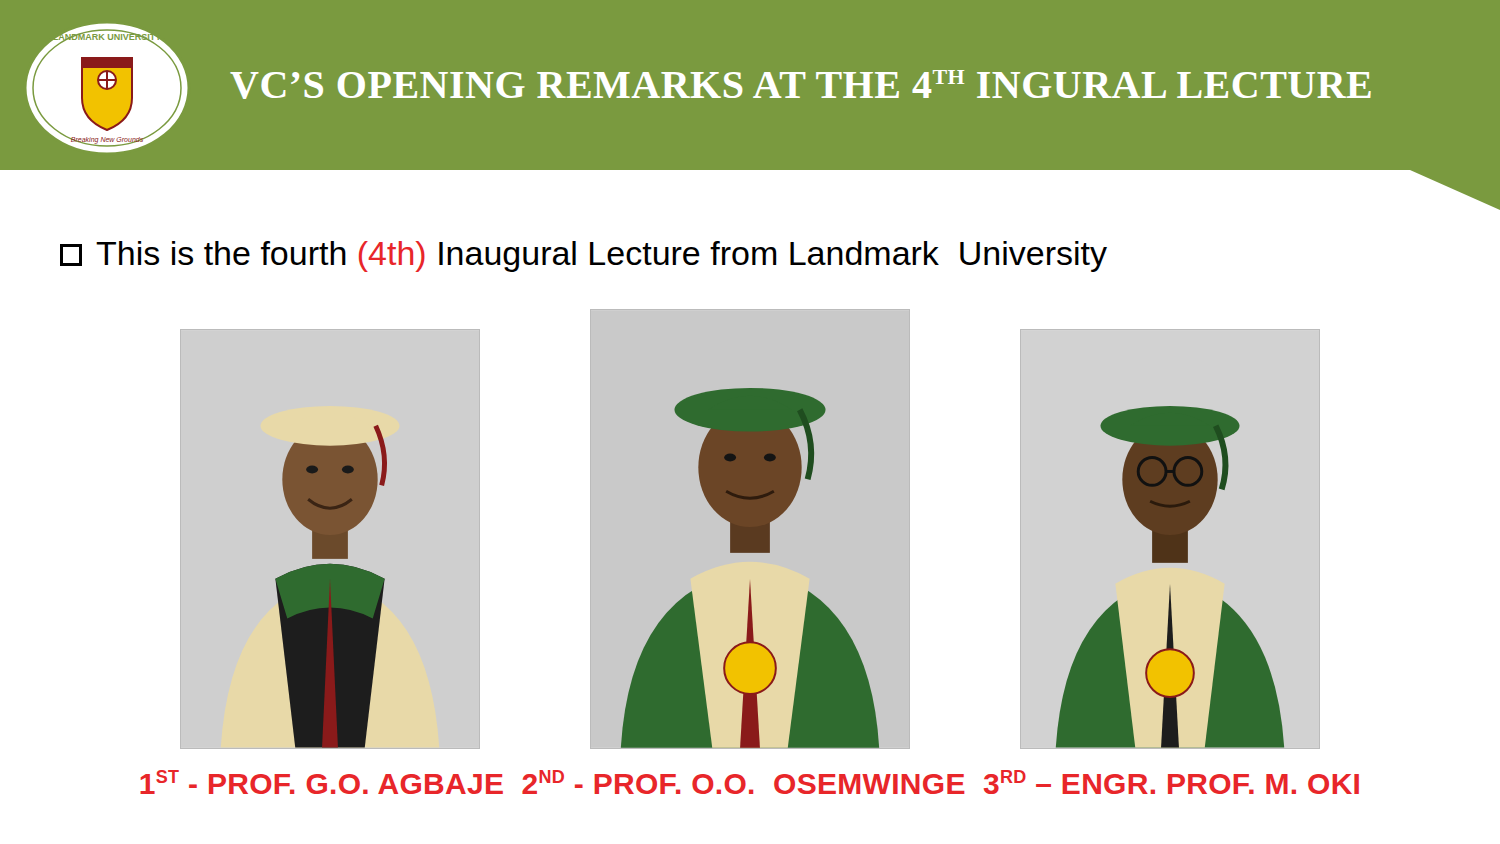LANDMARK UNIVERSITY Breaking New Grounds
VC’s Opening Remarks at the 4th Ingural Lecture
This is the fourth (4th) Inaugural Lecture from Landmark University
1ST - PROF. G.O. AGBAJE 2ND - PROF. O.O. OSEMWINGE 3RD – ENGR. PROF. M. OKI